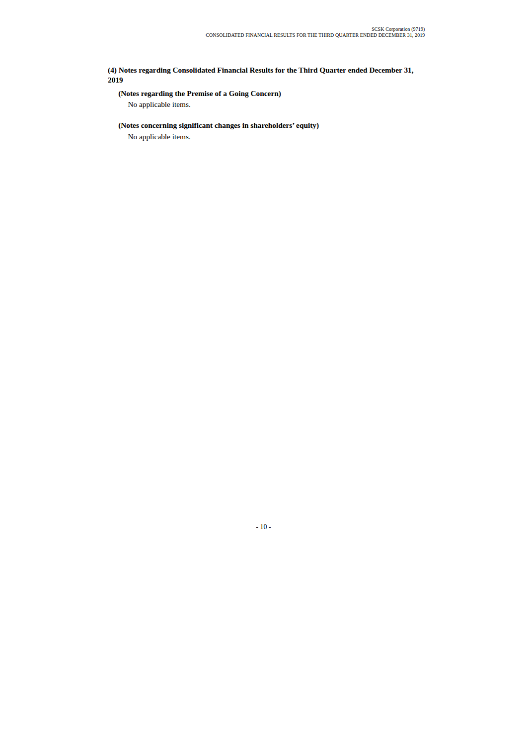SCSK Corporation (9719)
CONSOLIDATED FINANCIAL RESULTS FOR THE THIRD QUARTER ENDED DECEMBER 31, 2019
(4) Notes regarding Consolidated Financial Results for the Third Quarter ended December 31, 2019
(Notes regarding the Premise of a Going Concern)
No applicable items.
(Notes concerning significant changes in shareholders’ equity)
No applicable items.
- 10 -